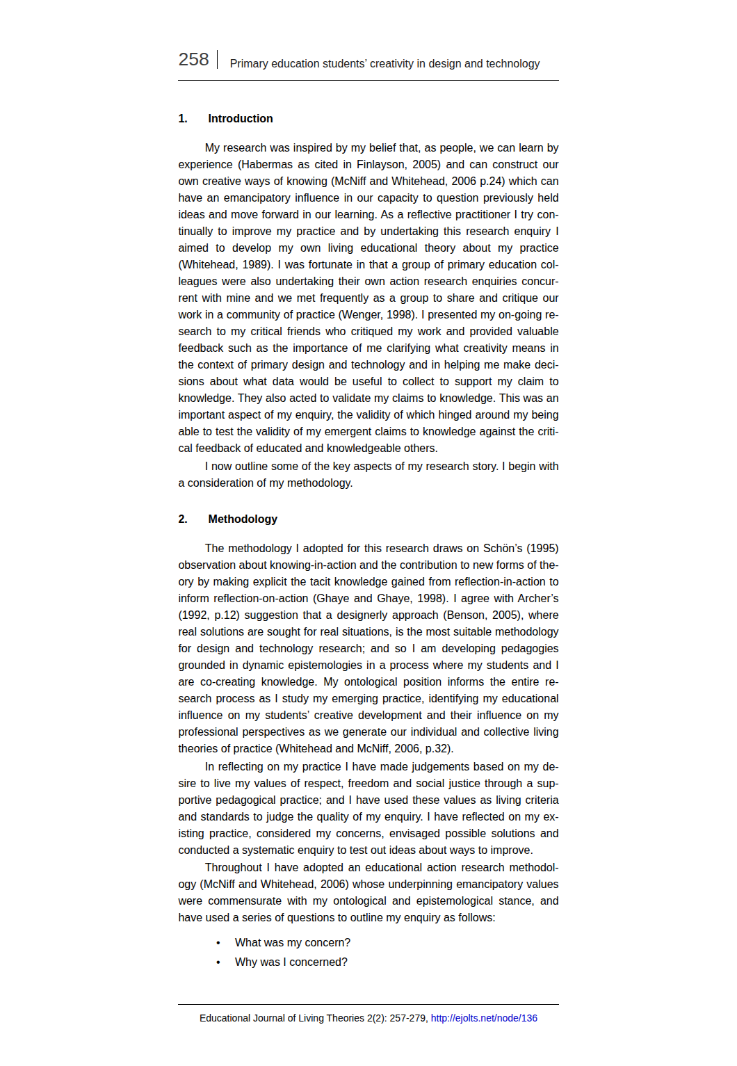258
Primary education students’ creativity in design and technology
1. Introduction
My research was inspired by my belief that, as people, we can learn by experience (Habermas as cited in Finlayson, 2005) and can construct our own creative ways of knowing (McNiff and Whitehead, 2006 p.24) which can have an emancipatory influence in our capacity to question previously held ideas and move forward in our learning. As a reflective practitioner I try continually to improve my practice and by undertaking this research enquiry I aimed to develop my own living educational theory about my practice (Whitehead, 1989). I was fortunate in that a group of primary education colleagues were also undertaking their own action research enquiries concurrent with mine and we met frequently as a group to share and critique our work in a community of practice (Wenger, 1998). I presented my on-going research to my critical friends who critiqued my work and provided valuable feedback such as the importance of me clarifying what creativity means in the context of primary design and technology and in helping me make decisions about what data would be useful to collect to support my claim to knowledge. They also acted to validate my claims to knowledge. This was an important aspect of my enquiry, the validity of which hinged around my being able to test the validity of my emergent claims to knowledge against the critical feedback of educated and knowledgeable others.
I now outline some of the key aspects of my research story. I begin with a consideration of my methodology.
2. Methodology
The methodology I adopted for this research draws on Schön’s (1995) observation about knowing-in-action and the contribution to new forms of theory by making explicit the tacit knowledge gained from reflection-in-action to inform reflection-on-action (Ghaye and Ghaye, 1998). I agree with Archer’s (1992, p.12) suggestion that a designerly approach (Benson, 2005), where real solutions are sought for real situations, is the most suitable methodology for design and technology research; and so I am developing pedagogies grounded in dynamic epistemologies in a process where my students and I are co-creating knowledge. My ontological position informs the entire research process as I study my emerging practice, identifying my educational influence on my students’ creative development and their influence on my professional perspectives as we generate our individual and collective living theories of practice (Whitehead and McNiff, 2006, p.32).
In reflecting on my practice I have made judgements based on my desire to live my values of respect, freedom and social justice through a supportive pedagogical practice; and I have used these values as living criteria and standards to judge the quality of my enquiry. I have reflected on my existing practice, considered my concerns, envisaged possible solutions and conducted a systematic enquiry to test out ideas about ways to improve.
Throughout I have adopted an educational action research methodology (McNiff and Whitehead, 2006) whose underpinning emancipatory values were commensurate with my ontological and epistemological stance, and have used a series of questions to outline my enquiry as follows:
What was my concern?
Why was I concerned?
Educational Journal of Living Theories 2(2): 257-279, http://ejolts.net/node/136